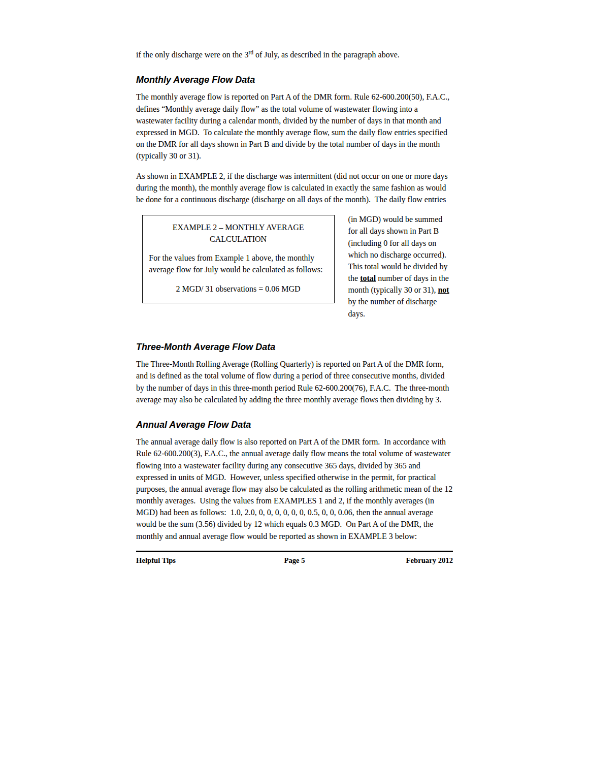if the only discharge were on the 3rd of July, as described in the paragraph above.
Monthly Average Flow Data
The monthly average flow is reported on Part A of the DMR form. Rule 62-600.200(50), F.A.C., defines “Monthly average daily flow” as the total volume of wastewater flowing into a wastewater facility during a calendar month, divided by the number of days in that month and expressed in MGD. To calculate the monthly average flow, sum the daily flow entries specified on the DMR for all days shown in Part B and divide by the total number of days in the month (typically 30 or 31).
As shown in EXAMPLE 2, if the discharge was intermittent (did not occur on one or more days during the month), the monthly average flow is calculated in exactly the same fashion as would be done for a continuous discharge (discharge on all days of the month). The daily flow entries
EXAMPLE 2 – MONTHLY AVERAGE CALCULATION
For the values from Example 1 above, the monthly average flow for July would be calculated as follows:
2 MGD/ 31 observations = 0.06 MGD
(in MGD) would be summed for all days shown in Part B (including 0 for all days on which no discharge occurred). This total would be divided by the total number of days in the month (typically 30 or 31), not by the number of discharge days.
Three-Month Average Flow Data
The Three-Month Rolling Average (Rolling Quarterly) is reported on Part A of the DMR form, and is defined as the total volume of flow during a period of three consecutive months, divided by the number of days in this three-month period Rule 62-600.200(76), F.A.C. The three-month average may also be calculated by adding the three monthly average flows then dividing by 3.
Annual Average Flow Data
The annual average daily flow is also reported on Part A of the DMR form. In accordance with Rule 62-600.200(3), F.A.C., the annual average daily flow means the total volume of wastewater flowing into a wastewater facility during any consecutive 365 days, divided by 365 and expressed in units of MGD. However, unless specified otherwise in the permit, for practical purposes, the annual average flow may also be calculated as the rolling arithmetic mean of the 12 monthly averages. Using the values from EXAMPLES 1 and 2, if the monthly averages (in MGD) had been as follows: 1.0, 2.0, 0, 0, 0, 0, 0, 0, 0.5, 0, 0, 0.06, then the annual average would be the sum (3.56) divided by 12 which equals 0.3 MGD. On Part A of the DMR, the monthly and annual average flow would be reported as shown in EXAMPLE 3 below:
Helpful Tips
Page 5
February 2012